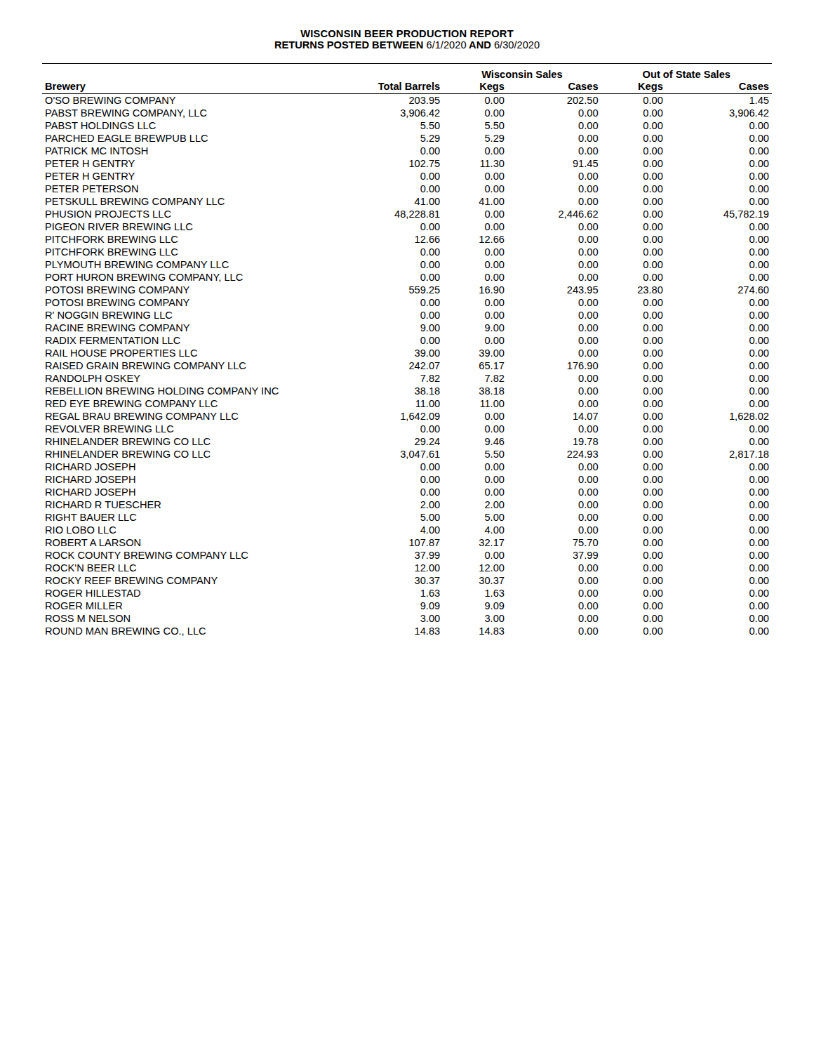WISCONSIN BEER PRODUCTION REPORT
RETURNS POSTED BETWEEN 6/1/2020 AND 6/30/2020
| | | Wisconsin Sales | Out of State Sales |
| --- | --- | --- | --- |
| Brewery | Total Barrels | Kegs | Cases | Kegs | Cases |
| O'SO BREWING COMPANY | 203.95 | 0.00 | 202.50 | 0.00 | 1.45 |
| PABST BREWING COMPANY, LLC | 3,906.42 | 0.00 | 0.00 | 0.00 | 3,906.42 |
| PABST HOLDINGS LLC | 5.50 | 5.50 | 0.00 | 0.00 | 0.00 |
| PARCHED EAGLE BREWPUB LLC | 5.29 | 5.29 | 0.00 | 0.00 | 0.00 |
| PATRICK MC INTOSH | 0.00 | 0.00 | 0.00 | 0.00 | 0.00 |
| PETER H GENTRY | 102.75 | 11.30 | 91.45 | 0.00 | 0.00 |
| PETER H GENTRY | 0.00 | 0.00 | 0.00 | 0.00 | 0.00 |
| PETER PETERSON | 0.00 | 0.00 | 0.00 | 0.00 | 0.00 |
| PETSKULL BREWING COMPANY LLC | 41.00 | 41.00 | 0.00 | 0.00 | 0.00 |
| PHUSION PROJECTS LLC | 48,228.81 | 0.00 | 2,446.62 | 0.00 | 45,782.19 |
| PIGEON RIVER BREWING LLC | 0.00 | 0.00 | 0.00 | 0.00 | 0.00 |
| PITCHFORK BREWING LLC | 12.66 | 12.66 | 0.00 | 0.00 | 0.00 |
| PITCHFORK BREWING LLC | 0.00 | 0.00 | 0.00 | 0.00 | 0.00 |
| PLYMOUTH BREWING COMPANY LLC | 0.00 | 0.00 | 0.00 | 0.00 | 0.00 |
| PORT HURON BREWING COMPANY, LLC | 0.00 | 0.00 | 0.00 | 0.00 | 0.00 |
| POTOSI BREWING COMPANY | 559.25 | 16.90 | 243.95 | 23.80 | 274.60 |
| POTOSI BREWING COMPANY | 0.00 | 0.00 | 0.00 | 0.00 | 0.00 |
| R' NOGGIN BREWING LLC | 0.00 | 0.00 | 0.00 | 0.00 | 0.00 |
| RACINE BREWING COMPANY | 9.00 | 9.00 | 0.00 | 0.00 | 0.00 |
| RADIX FERMENTATION LLC | 0.00 | 0.00 | 0.00 | 0.00 | 0.00 |
| RAIL HOUSE PROPERTIES LLC | 39.00 | 39.00 | 0.00 | 0.00 | 0.00 |
| RAISED GRAIN BREWING COMPANY LLC | 242.07 | 65.17 | 176.90 | 0.00 | 0.00 |
| RANDOLPH OSKEY | 7.82 | 7.82 | 0.00 | 0.00 | 0.00 |
| REBELLION BREWING HOLDING COMPANY INC | 38.18 | 38.18 | 0.00 | 0.00 | 0.00 |
| RED EYE BREWING COMPANY LLC | 11.00 | 11.00 | 0.00 | 0.00 | 0.00 |
| REGAL BRAU BREWING COMPANY LLC | 1,642.09 | 0.00 | 14.07 | 0.00 | 1,628.02 |
| REVOLVER BREWING LLC | 0.00 | 0.00 | 0.00 | 0.00 | 0.00 |
| RHINELANDER BREWING CO LLC | 29.24 | 9.46 | 19.78 | 0.00 | 0.00 |
| RHINELANDER BREWING CO LLC | 3,047.61 | 5.50 | 224.93 | 0.00 | 2,817.18 |
| RICHARD JOSEPH | 0.00 | 0.00 | 0.00 | 0.00 | 0.00 |
| RICHARD JOSEPH | 0.00 | 0.00 | 0.00 | 0.00 | 0.00 |
| RICHARD JOSEPH | 0.00 | 0.00 | 0.00 | 0.00 | 0.00 |
| RICHARD R TUESCHER | 2.00 | 2.00 | 0.00 | 0.00 | 0.00 |
| RIGHT BAUER LLC | 5.00 | 5.00 | 0.00 | 0.00 | 0.00 |
| RIO LOBO LLC | 4.00 | 4.00 | 0.00 | 0.00 | 0.00 |
| ROBERT A LARSON | 107.87 | 32.17 | 75.70 | 0.00 | 0.00 |
| ROCK COUNTY BREWING COMPANY LLC | 37.99 | 0.00 | 37.99 | 0.00 | 0.00 |
| ROCK'N BEER LLC | 12.00 | 12.00 | 0.00 | 0.00 | 0.00 |
| ROCKY REEF BREWING COMPANY | 30.37 | 30.37 | 0.00 | 0.00 | 0.00 |
| ROGER HILLESTAD | 1.63 | 1.63 | 0.00 | 0.00 | 0.00 |
| ROGER MILLER | 9.09 | 9.09 | 0.00 | 0.00 | 0.00 |
| ROSS M NELSON | 3.00 | 3.00 | 0.00 | 0.00 | 0.00 |
| ROUND MAN BREWING CO., LLC | 14.83 | 14.83 | 0.00 | 0.00 | 0.00 |